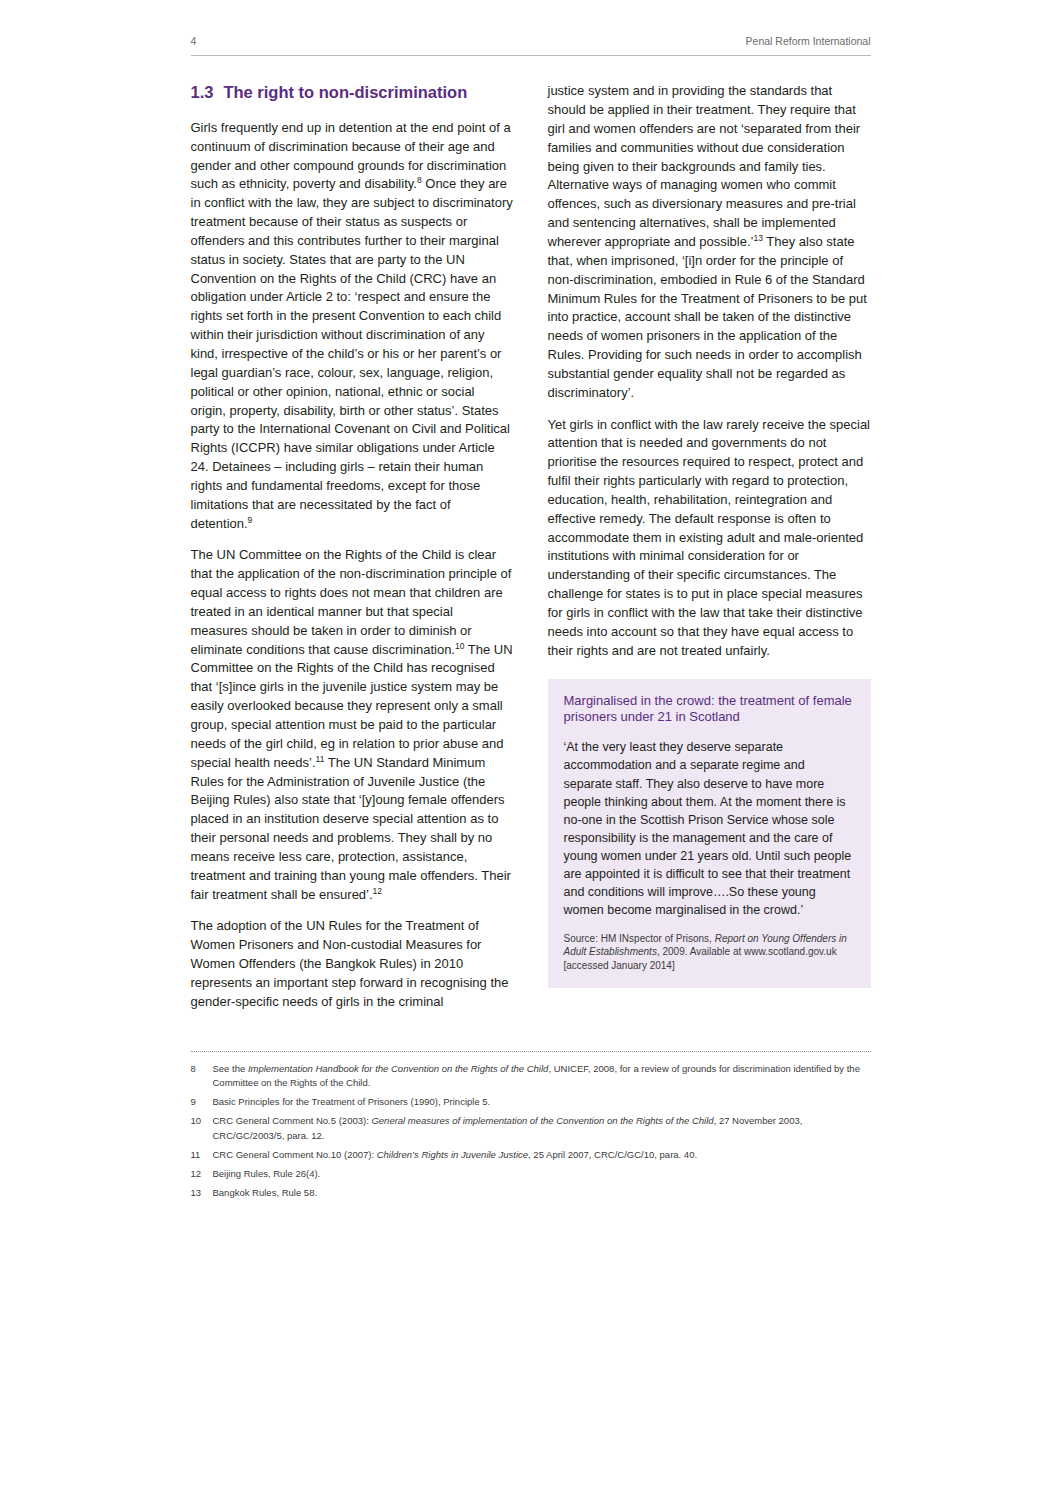4 Penal Reform International
1.3 The right to non-discrimination
Girls frequently end up in detention at the end point of a continuum of discrimination because of their age and gender and other compound grounds for discrimination such as ethnicity, poverty and disability.8 Once they are in conflict with the law, they are subject to discriminatory treatment because of their status as suspects or offenders and this contributes further to their marginal status in society. States that are party to the UN Convention on the Rights of the Child (CRC) have an obligation under Article 2 to: ‘respect and ensure the rights set forth in the present Convention to each child within their jurisdiction without discrimination of any kind, irrespective of the child’s or his or her parent’s or legal guardian’s race, colour, sex, language, religion, political or other opinion, national, ethnic or social origin, property, disability, birth or other status’. States party to the International Covenant on Civil and Political Rights (ICCPR) have similar obligations under Article 24. Detainees – including girls – retain their human rights and fundamental freedoms, except for those limitations that are necessitated by the fact of detention.9
The UN Committee on the Rights of the Child is clear that the application of the non-discrimination principle of equal access to rights does not mean that children are treated in an identical manner but that special measures should be taken in order to diminish or eliminate conditions that cause discrimination.10 The UN Committee on the Rights of the Child has recognised that ‘[s]ince girls in the juvenile justice system may be easily overlooked because they represent only a small group, special attention must be paid to the particular needs of the girl child, eg in relation to prior abuse and special health needs’.11 The UN Standard Minimum Rules for the Administration of Juvenile Justice (the Beijing Rules) also state that ‘[y]oung female offenders placed in an institution deserve special attention as to their personal needs and problems. They shall by no means receive less care, protection, assistance, treatment and training than young male offenders. Their fair treatment shall be ensured’.12
The adoption of the UN Rules for the Treatment of Women Prisoners and Non-custodial Measures for Women Offenders (the Bangkok Rules) in 2010 represents an important step forward in recognising the gender-specific needs of girls in the criminal
justice system and in providing the standards that should be applied in their treatment. They require that girl and women offenders are not ‘separated from their families and communities without due consideration being given to their backgrounds and family ties. Alternative ways of managing women who commit offences, such as diversionary measures and pre-trial and sentencing alternatives, shall be implemented wherever appropriate and possible.’13 They also state that, when imprisoned, ‘[i]n order for the principle of non-discrimination, embodied in Rule 6 of the Standard Minimum Rules for the Treatment of Prisoners to be put into practice, account shall be taken of the distinctive needs of women prisoners in the application of the Rules. Providing for such needs in order to accomplish substantial gender equality shall not be regarded as discriminatory’.
Yet girls in conflict with the law rarely receive the special attention that is needed and governments do not prioritise the resources required to respect, protect and fulfil their rights particularly with regard to protection, education, health, rehabilitation, reintegration and effective remedy. The default response is often to accommodate them in existing adult and male-oriented institutions with minimal consideration for or understanding of their specific circumstances. The challenge for states is to put in place special measures for girls in conflict with the law that take their distinctive needs into account so that they have equal access to their rights and are not treated unfairly.
Marginalised in the crowd: the treatment of female prisoners under 21 in Scotland
‘At the very least they deserve separate accommodation and a separate regime and separate staff. They also deserve to have more people thinking about them. At the moment there is no-one in the Scottish Prison Service whose sole responsibility is the management and the care of young women under 21 years old. Until such people are appointed it is difficult to see that their treatment and conditions will improve….So these young women become marginalised in the crowd.’
Source: HM INspector of Prisons, Report on Young Offenders in Adult Establishments, 2009. Available at www.scotland.gov.uk [accessed January 2014]
See the Implementation Handbook for the Convention on the Rights of the Child, UNICEF, 2008, for a review of grounds for discrimination identified by the Committee on the Rights of the Child.
Basic Principles for the Treatment of Prisoners (1990), Principle 5.
CRC General Comment No.5 (2003): General measures of implementation of the Convention on the Rights of the Child, 27 November 2003, CRC/GC/2003/5, para. 12.
CRC General Comment No.10 (2007): Children’s Rights in Juvenile Justice, 25 April 2007, CRC/C/GC/10, para. 40.
Beijing Rules, Rule 26(4).
Bangkok Rules, Rule 58.